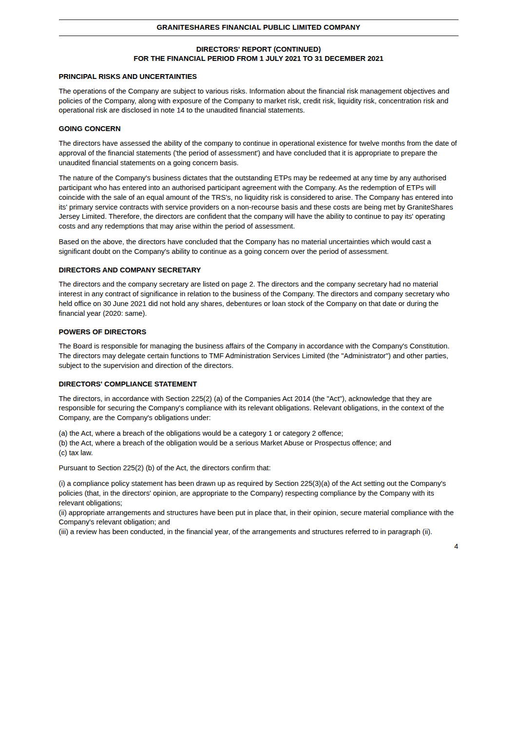GRANITESHARES FINANCIAL PUBLIC LIMITED COMPANY
DIRECTORS' REPORT (CONTINUED)
FOR THE FINANCIAL PERIOD FROM 1 JULY 2021 TO 31 DECEMBER 2021
PRINCIPAL RISKS AND UNCERTAINTIES
The operations of the Company are subject to various risks. Information about the financial risk management objectives and policies of the Company, along with exposure of the Company to market risk, credit risk, liquidity risk, concentration risk and operational risk are disclosed in note 14 to the unaudited financial statements.
GOING CONCERN
The directors have assessed the ability of the company to continue in operational existence for twelve months from the date of approval of the financial statements ('the period of assessment') and have concluded that it is appropriate to prepare the unaudited financial statements on a going concern basis.
The nature of the Company's business dictates that the outstanding ETPs may be redeemed at any time by any authorised participant who has entered into an authorised participant agreement with the Company. As the redemption of ETPs will coincide with the sale of an equal amount of the TRS's, no liquidity risk is considered to arise. The Company has entered into its' primary service contracts with service providers on a non-recourse basis and these costs are being met by GraniteShares Jersey Limited. Therefore, the directors are confident that the company will have the ability to continue to pay its' operating costs and any redemptions that may arise within the period of assessment.
Based on the above, the directors have concluded that the Company has no material uncertainties which would cast a significant doubt on the Company's ability to continue as a going concern over the period of assessment.
DIRECTORS AND COMPANY SECRETARY
The directors and the company secretary are listed on page 2. The directors and the company secretary had no material interest in any contract of significance in relation to the business of the Company. The directors and company secretary who held office on 30 June 2021 did not hold any shares, debentures or loan stock of the Company on that date or during the financial year (2020: same).
POWERS OF DIRECTORS
The Board is responsible for managing the business affairs of the Company in accordance with the Company's Constitution. The directors may delegate certain functions to TMF Administration Services Limited (the "Administrator") and other parties, subject to the supervision and direction of the directors.
DIRECTORS' COMPLIANCE STATEMENT
The directors, in accordance with Section 225(2) (a) of the Companies Act 2014 (the "Act"), acknowledge that they are responsible for securing the Company's compliance with its relevant obligations. Relevant obligations, in the context of the Company, are the Company's obligations under:
(a) the Act, where a breach of the obligations would be a category 1 or category 2 offence;
(b) the Act, where a breach of the obligation would be a serious Market Abuse or Prospectus offence; and
(c) tax law.
Pursuant to Section 225(2) (b) of the Act, the directors confirm that:
(i) a compliance policy statement has been drawn up as required by Section 225(3)(a) of the Act setting out the Company's policies (that, in the directors' opinion, are appropriate to the Company) respecting compliance by the Company with its relevant obligations;
(ii) appropriate arrangements and structures have been put in place that, in their opinion, secure material compliance with the Company's relevant obligation; and
(iii) a review has been conducted, in the financial year, of the arrangements and structures referred to in paragraph (ii).
4